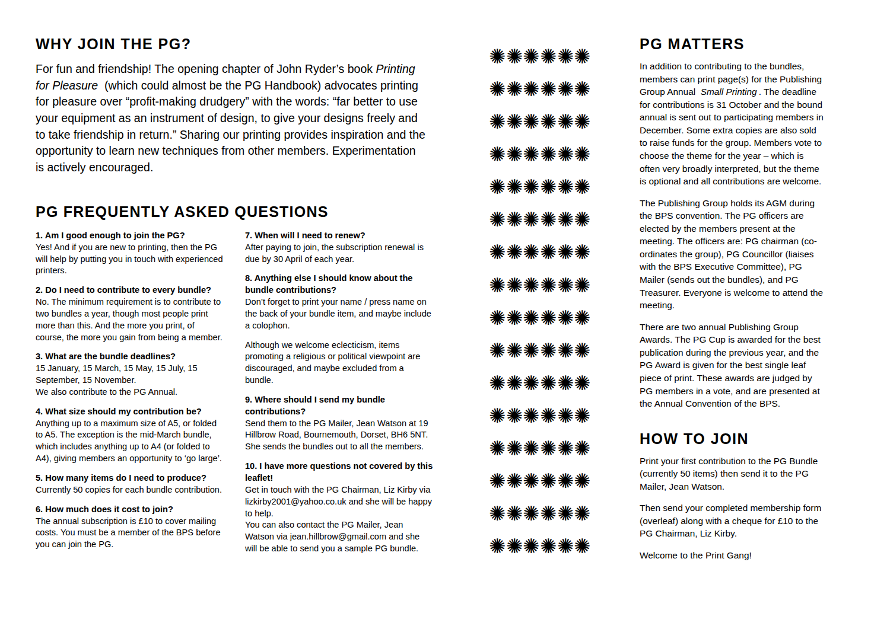Why join the PG?
For fun and friendship! The opening chapter of John Ryder’s book Printing for Pleasure (which could almost be the PG Handbook) advocates printing for pleasure over “profit-making drudgery” with the words: “far better to use your equipment as an instrument of design, to give your designs freely and to take friendship in return.” Sharing our printing provides inspiration and the opportunity to learn new techniques from other members. Experimentation is actively encouraged.
PG Frequently Asked Questions
1. Am I good enough to join the PG?
Yes! And if you are new to printing, then the PG will help by putting you in touch with experienced printers.
2. Do I need to contribute to every bundle?
No. The minimum requirement is to contribute to two bundles a year, though most people print more than this. And the more you print, of course, the more you gain from being a member.
3. What are the bundle deadlines?
15 January, 15 March, 15 May, 15 July, 15 September, 15 November.
We also contribute to the PG Annual.
4. What size should my contribution be?
Anything up to a maximum size of A5, or folded to A5. The exception is the mid-March bundle, which includes anything up to A4 (or folded to A4), giving members an opportunity to ‘go large’.
5. How many items do I need to produce?
Currently 50 copies for each bundle contribution.
6. How much does it cost to join?
The annual subscription is £10 to cover mailing costs. You must be a member of the BPS before you can join the PG.
7. When will I need to renew?
After paying to join, the subscription renewal is due by 30 April of each year.
8. Anything else I should know about the bundle contributions?
Don’t forget to print your name / press name on the back of your bundle item, and maybe include a colophon.
Although we welcome eclecticism, items promoting a religious or political viewpoint are discouraged, and maybe excluded from a bundle.
9. Where should I send my bundle contributions?
Send them to the PG Mailer, Jean Watson at 19 Hillbrow Road, Bournemouth, Dorset, BH6 5NT. She sends the bundles out to all the members.
10. I have more questions not covered by this leaflet!
Get in touch with the PG Chairman, Liz Kirby via lizkirby2001@yahoo.co.uk and she will be happy to help.
You can also contact the PG Mailer, Jean Watson via jean.hillbrow@gmail.com and she will be able to send you a sample PG bundle.
✺✺✺✺✺✺
✺✺✺✺✺✺
✺✺✺✺✺✺
✺✺✺✺✺✺
✺✺✺✺✺✺
✺✺✺✺✺✺
✺✺✺✺✺✺
✺✺✺✺✺✺
✺✺✺✺✺✺
✺✺✺✺✺✺
✺✺✺✺✺✺
✺✺✺✺✺✺
✺✺✺✺✺✺
✺✺✺✺✺✺
✺✺✺✺✺✺
✺✺✺✺✺✺
PG Matters
In addition to contributing to the bundles, members can print page(s) for the Publishing Group Annual Small Printing . The deadline for contributions is 31 October and the bound annual is sent out to participating members in December. Some extra copies are also sold to raise funds for the group. Members vote to choose the theme for the year – which is often very broadly interpreted, but the theme is optional and all contributions are welcome.
The Publishing Group holds its AGM during the BPS convention. The PG officers are elected by the members present at the meeting. The officers are: PG chairman (co-ordinates the group), PG Councillor (liaises with the BPS Executive Committee), PG Mailer (sends out the bundles), and PG Treasurer. Everyone is welcome to attend the meeting.
There are two annual Publishing Group Awards. The PG Cup is awarded for the best publication during the previous year, and the PG Award is given for the best single leaf piece of print. These awards are judged by PG members in a vote, and are presented at the Annual Convention of the BPS.
How to join
Print your first contribution to the PG Bundle (currently 50 items) then send it to the PG Mailer, Jean Watson.
Then send your completed membership form (overleaf) along with a cheque for £10 to the PG Chairman, Liz Kirby.
Welcome to the Print Gang!